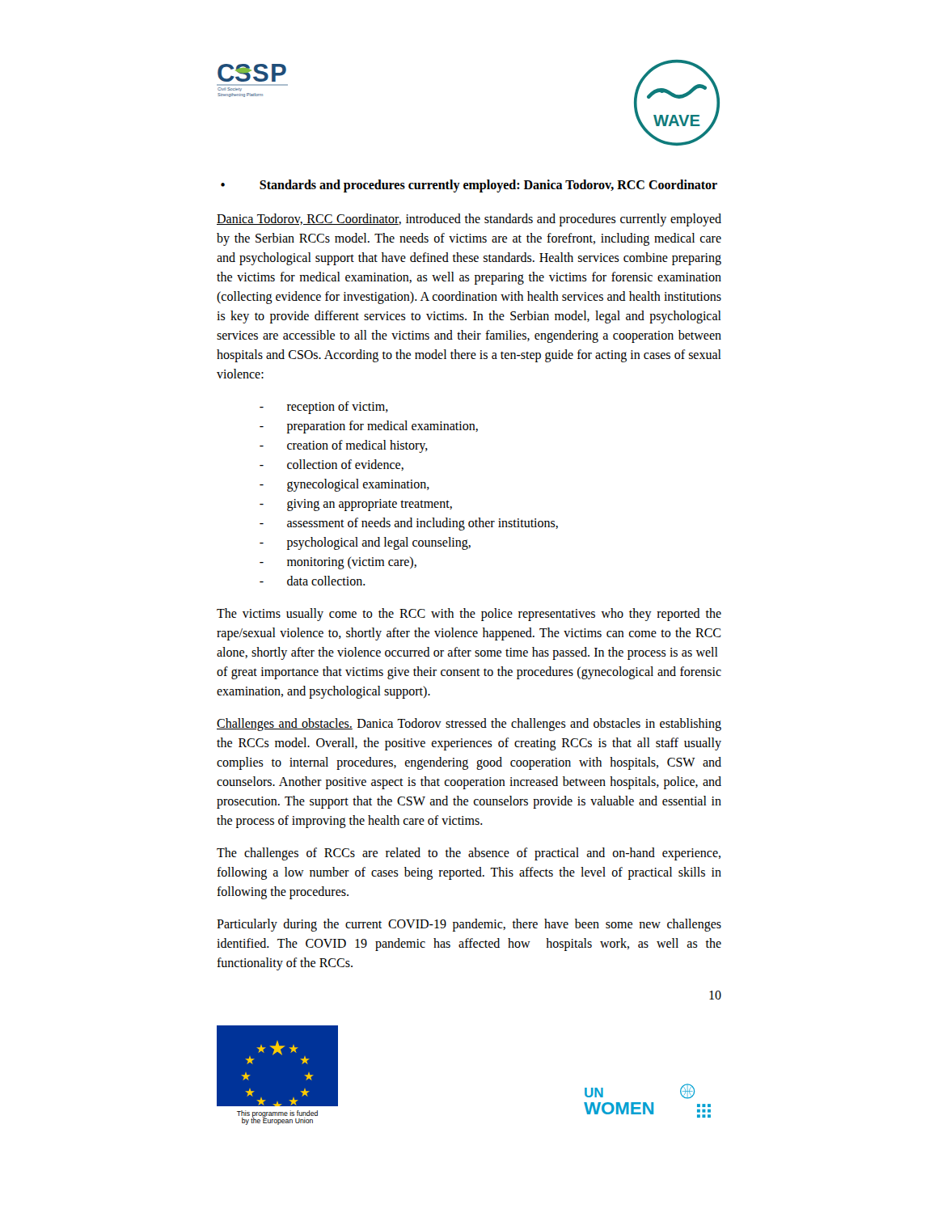C S S P Civil Society Strengthening Platform
WAVE
Standards and procedures currently employed: Danica Todorov, RCC Coordinator
Danica Todorov, RCC Coordinator, introduced the standards and procedures currently employed by the Serbian RCCs model. The needs of victims are at the forefront, including medical care and psychological support that have defined these standards. Health services combine preparing the victims for medical examination, as well as preparing the victims for forensic examination (collecting evidence for investigation). A coordination with health services and health institutions is key to provide different services to victims. In the Serbian model, legal and psychological services are accessible to all the victims and their families, engendering a cooperation between hospitals and CSOs. According to the model there is a ten-step guide for acting in cases of sexual violence:
reception of victim,
preparation for medical examination,
creation of medical history,
collection of evidence,
gynecological examination,
giving an appropriate treatment,
assessment of needs and including other institutions,
psychological and legal counseling,
monitoring (victim care),
data collection.
The victims usually come to the RCC with the police representatives who they reported the rape/sexual violence to, shortly after the violence happened. The victims can come to the RCC alone, shortly after the violence occurred or after some time has passed. In the process is as well of great importance that victims give their consent to the procedures (gynecological and forensic examination, and psychological support).
Challenges and obstacles. Danica Todorov stressed the challenges and obstacles in establishing the RCCs model. Overall, the positive experiences of creating RCCs is that all staff usually complies to internal procedures, engendering good cooperation with hospitals, CSW and counselors. Another positive aspect is that cooperation increased between hospitals, police, and prosecution. The support that the CSW and the counselors provide is valuable and essential in the process of improving the health care of victims.
The challenges of RCCs are related to the absence of practical and on-hand experience, following a low number of cases being reported. This affects the level of practical skills in following the procedures.
Particularly during the current COVID-19 pandemic, there have been some new challenges identified. The COVID 19 pandemic has affected how hospitals work, as well as the functionality of the RCCs.
10
This programme is funded
by the European Union
UN WOMEN